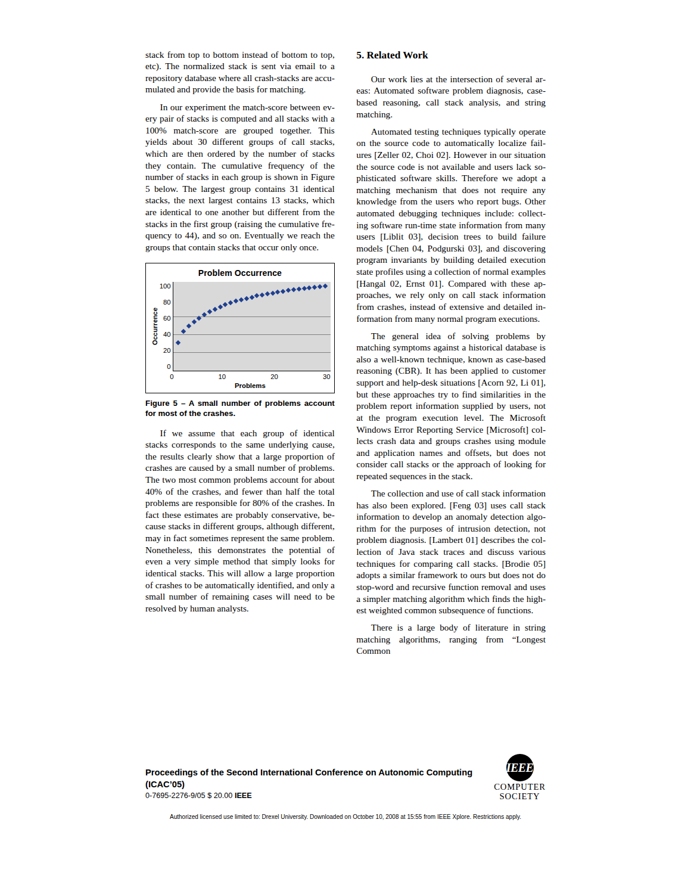stack from top to bottom instead of bottom to top, etc). The normalized stack is sent via email to a repository database where all crash-stacks are accumulated and provide the basis for matching.
In our experiment the match-score between every pair of stacks is computed and all stacks with a 100% match-score are grouped together. This yields about 30 different groups of call stacks, which are then ordered by the number of stacks they contain. The cumulative frequency of the number of stacks in each group is shown in Figure 5 below. The largest group contains 31 identical stacks, the next largest contains 13 stacks, which are identical to one another but different from the stacks in the first group (raising the cumulative frequency to 44), and so on. Eventually we reach the groups that contain stacks that occur only once.
Problem Occurrence
Occurrence
100 80 60 40 20 0
0 10 20 30
Problems
Figure 5 – A small number of problems account for most of the crashes.
If we assume that each group of identical stacks corresponds to the same underlying cause, the results clearly show that a large proportion of crashes are caused by a small number of problems. The two most common problems account for about 40% of the crashes, and fewer than half the total problems are responsible for 80% of the crashes. In fact these estimates are probably conservative, because stacks in different groups, although different, may in fact sometimes represent the same problem. Nonetheless, this demonstrates the potential of even a very simple method that simply looks for identical stacks. This will allow a large proportion of crashes to be automatically identified, and only a small number of remaining cases will need to be resolved by human analysts.
5. Related Work
Our work lies at the intersection of several areas: Automated software problem diagnosis, case-based reasoning, call stack analysis, and string matching.
Automated testing techniques typically operate on the source code to automatically localize failures [Zeller 02, Choi 02]. However in our situation the source code is not available and users lack sophisticated software skills. Therefore we adopt a matching mechanism that does not require any knowledge from the users who report bugs. Other automated debugging techniques include: collecting software run-time state information from many users [Liblit 03], decision trees to build failure models [Chen 04, Podgurski 03], and discovering program invariants by building detailed execution state profiles using a collection of normal examples [Hangal 02, Ernst 01]. Compared with these approaches, we rely only on call stack information from crashes, instead of extensive and detailed information from many normal program executions.
The general idea of solving problems by matching symptoms against a historical database is also a well-known technique, known as case-based reasoning (CBR). It has been applied to customer support and help-desk situations [Acorn 92, Li 01], but these approaches try to find similarities in the problem report information supplied by users, not at the program execution level. The Microsoft Windows Error Reporting Service [Microsoft] collects crash data and groups crashes using module and application names and offsets, but does not consider call stacks or the approach of looking for repeated sequences in the stack.
The collection and use of call stack information has also been explored. [Feng 03] uses call stack information to develop an anomaly detection algorithm for the purposes of intrusion detection, not problem diagnosis. [Lambert 01] describes the collection of Java stack traces and discuss various techniques for comparing call stacks. [Brodie 05] adopts a similar framework to ours but does not do stop-word and recursive function removal and uses a simpler matching algorithm which finds the highest weighted common subsequence of functions.
There is a large body of literature in string matching algorithms, ranging from “Longest Common
Proceedings of the Second International Conference on Autonomic Computing (ICAC’05)
0-7695-2276-9/05 $ 20.00 IEEE
IEEE
COMPUTER
SOCIETY
Authorized licensed use limited to: Drexel University. Downloaded on October 10, 2008 at 15:55 from IEEE Xplore. Restrictions apply.